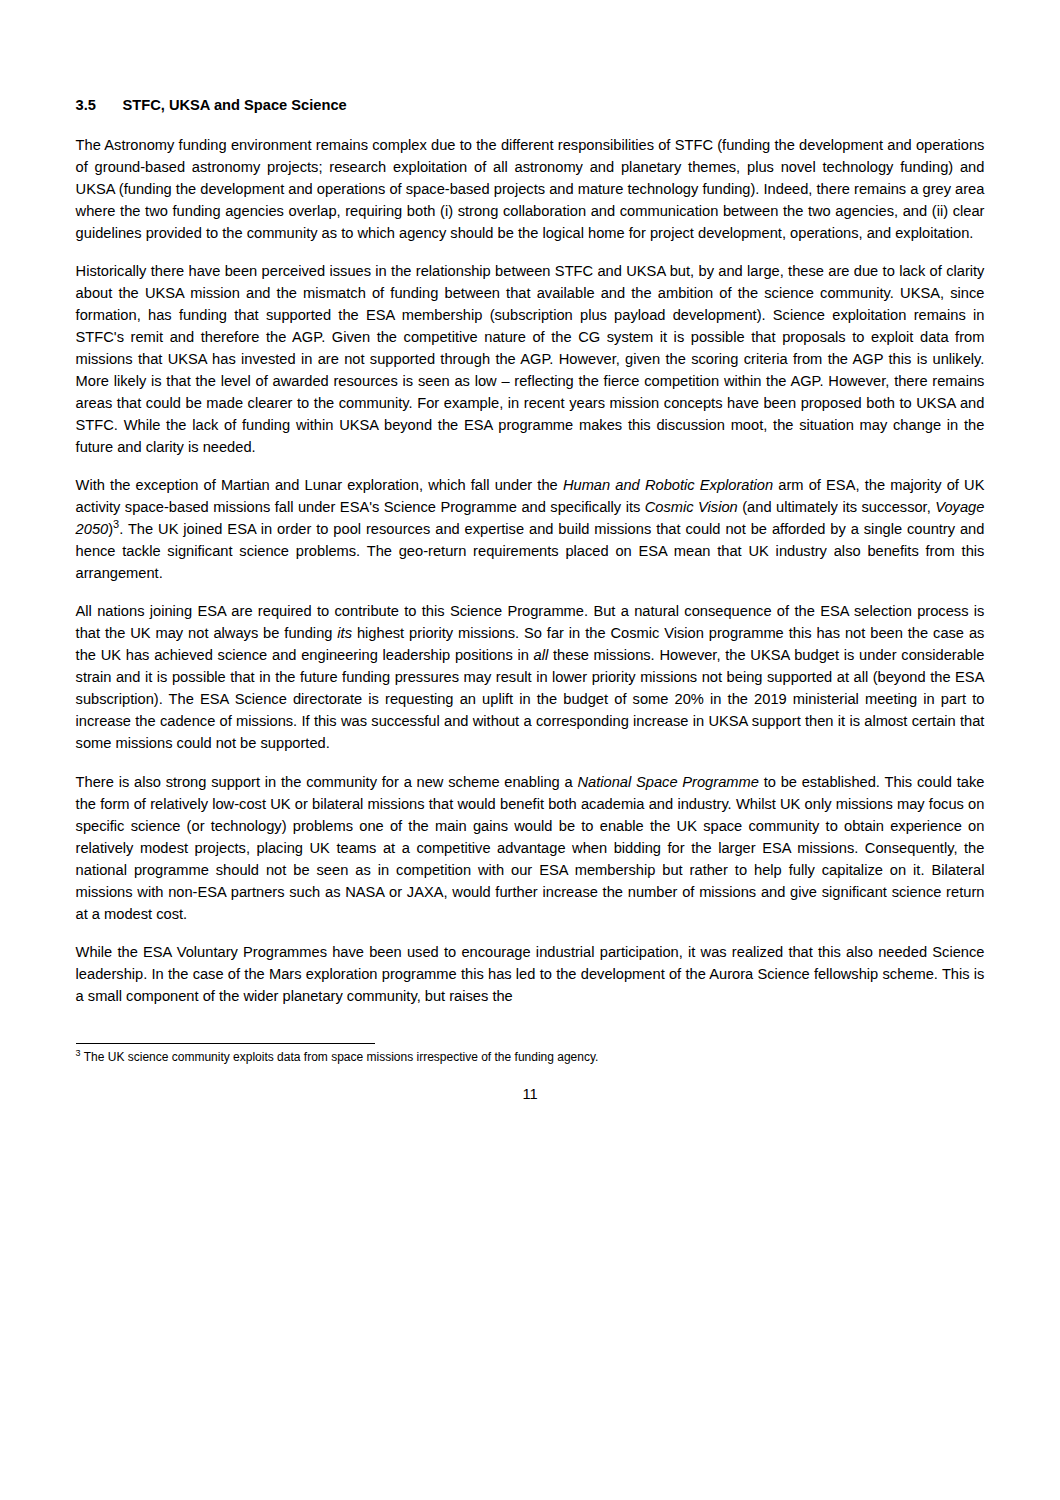3.5 STFC, UKSA and Space Science
The Astronomy funding environment remains complex due to the different responsibilities of STFC (funding the development and operations of ground-based astronomy projects; research exploitation of all astronomy and planetary themes, plus novel technology funding) and UKSA (funding the development and operations of space-based projects and mature technology funding). Indeed, there remains a grey area where the two funding agencies overlap, requiring both (i) strong collaboration and communication between the two agencies, and (ii) clear guidelines provided to the community as to which agency should be the logical home for project development, operations, and exploitation.
Historically there have been perceived issues in the relationship between STFC and UKSA but, by and large, these are due to lack of clarity about the UKSA mission and the mismatch of funding between that available and the ambition of the science community. UKSA, since formation, has funding that supported the ESA membership (subscription plus payload development). Science exploitation remains in STFC's remit and therefore the AGP. Given the competitive nature of the CG system it is possible that proposals to exploit data from missions that UKSA has invested in are not supported through the AGP. However, given the scoring criteria from the AGP this is unlikely. More likely is that the level of awarded resources is seen as low – reflecting the fierce competition within the AGP. However, there remains areas that could be made clearer to the community. For example, in recent years mission concepts have been proposed both to UKSA and STFC. While the lack of funding within UKSA beyond the ESA programme makes this discussion moot, the situation may change in the future and clarity is needed.
With the exception of Martian and Lunar exploration, which fall under the Human and Robotic Exploration arm of ESA, the majority of UK activity space-based missions fall under ESA's Science Programme and specifically its Cosmic Vision (and ultimately its successor, Voyage 2050)3. The UK joined ESA in order to pool resources and expertise and build missions that could not be afforded by a single country and hence tackle significant science problems. The geo-return requirements placed on ESA mean that UK industry also benefits from this arrangement.
All nations joining ESA are required to contribute to this Science Programme. But a natural consequence of the ESA selection process is that the UK may not always be funding its highest priority missions. So far in the Cosmic Vision programme this has not been the case as the UK has achieved science and engineering leadership positions in all these missions. However, the UKSA budget is under considerable strain and it is possible that in the future funding pressures may result in lower priority missions not being supported at all (beyond the ESA subscription). The ESA Science directorate is requesting an uplift in the budget of some 20% in the 2019 ministerial meeting in part to increase the cadence of missions. If this was successful and without a corresponding increase in UKSA support then it is almost certain that some missions could not be supported.
There is also strong support in the community for a new scheme enabling a National Space Programme to be established. This could take the form of relatively low-cost UK or bilateral missions that would benefit both academia and industry. Whilst UK only missions may focus on specific science (or technology) problems one of the main gains would be to enable the UK space community to obtain experience on relatively modest projects, placing UK teams at a competitive advantage when bidding for the larger ESA missions. Consequently, the national programme should not be seen as in competition with our ESA membership but rather to help fully capitalize on it. Bilateral missions with non-ESA partners such as NASA or JAXA, would further increase the number of missions and give significant science return at a modest cost.
While the ESA Voluntary Programmes have been used to encourage industrial participation, it was realized that this also needed Science leadership. In the case of the Mars exploration programme this has led to the development of the Aurora Science fellowship scheme. This is a small component of the wider planetary community, but raises the
3 The UK science community exploits data from space missions irrespective of the funding agency.
11